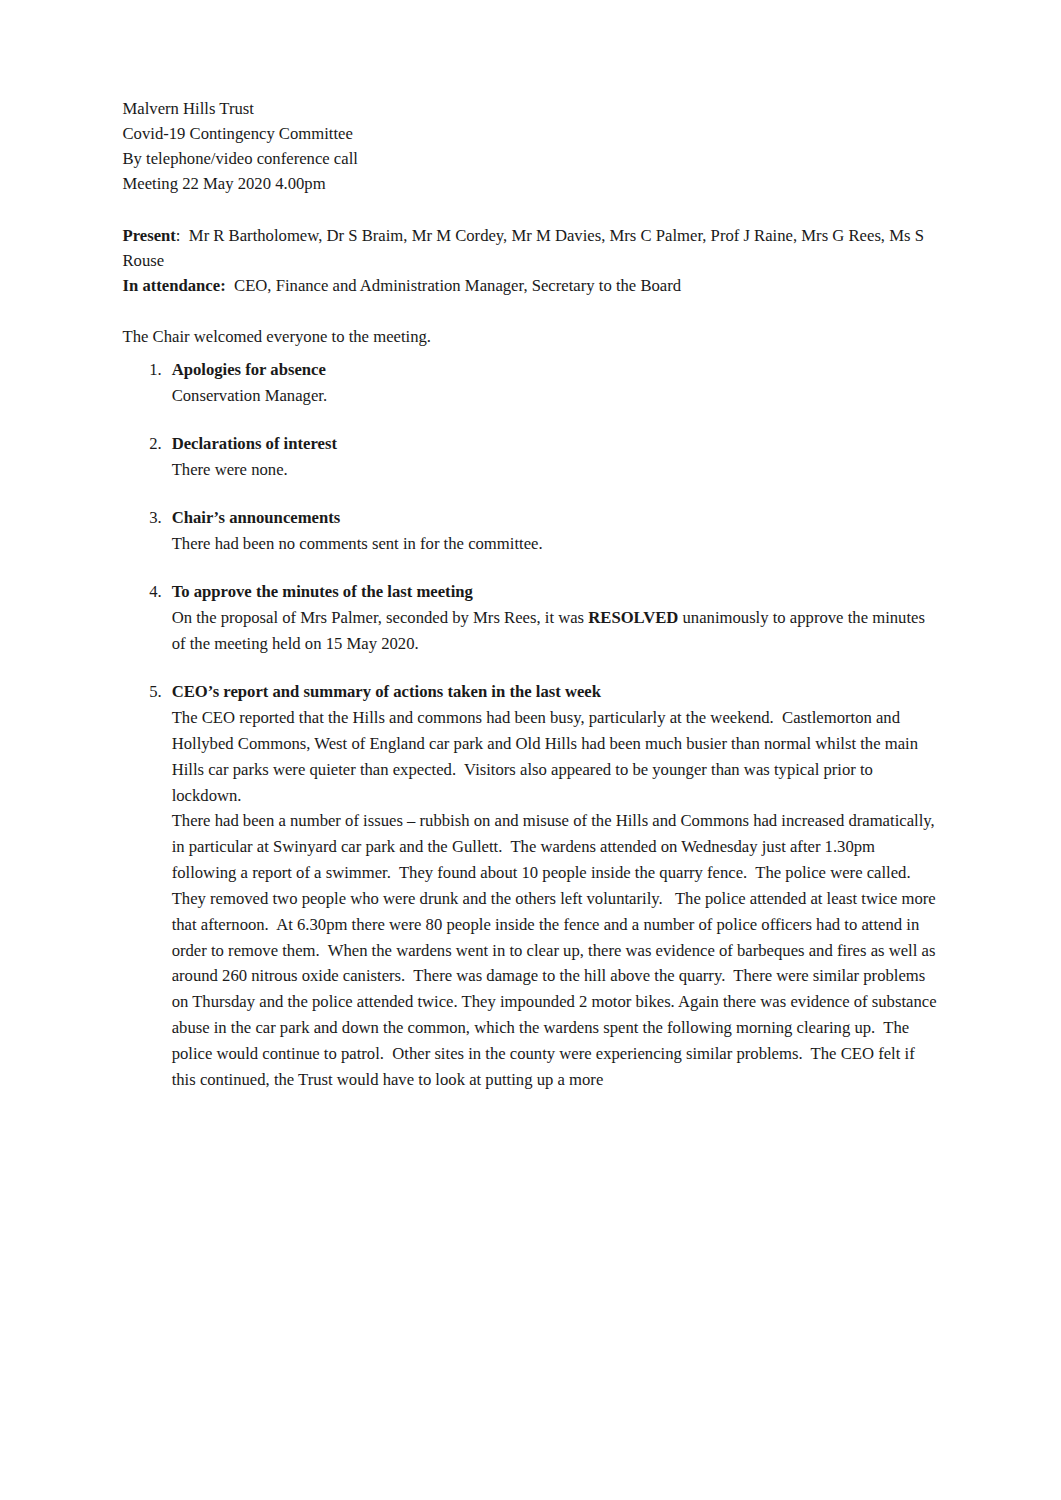Malvern Hills Trust
Covid-19 Contingency Committee
By telephone/video conference call
Meeting 22 May 2020 4.00pm
Present: Mr R Bartholomew, Dr S Braim, Mr M Cordey, Mr M Davies, Mrs C Palmer, Prof J Raine, Mrs G Rees, Ms S Rouse
In attendance: CEO, Finance and Administration Manager, Secretary to the Board
The Chair welcomed everyone to the meeting.
Apologies for absence
Conservation Manager.
Declarations of interest
There were none.
Chair’s announcements
There had been no comments sent in for the committee.
To approve the minutes of the last meeting
On the proposal of Mrs Palmer, seconded by Mrs Rees, it was RESOLVED unanimously to approve the minutes of the meeting held on 15 May 2020.
CEO’s report and summary of actions taken in the last week
The CEO reported that the Hills and commons had been busy, particularly at the weekend. Castlemorton and Hollybed Commons, West of England car park and Old Hills had been much busier than normal whilst the main Hills car parks were quieter than expected. Visitors also appeared to be younger than was typical prior to lockdown.
There had been a number of issues – rubbish on and misuse of the Hills and Commons had increased dramatically, in particular at Swinyard car park and the Gullett. The wardens attended on Wednesday just after 1.30pm following a report of a swimmer. They found about 10 people inside the quarry fence. The police were called. They removed two people who were drunk and the others left voluntarily. The police attended at least twice more that afternoon. At 6.30pm there were 80 people inside the fence and a number of police officers had to attend in order to remove them. When the wardens went in to clear up, there was evidence of barbeques and fires as well as around 260 nitrous oxide canisters. There was damage to the hill above the quarry. There were similar problems on Thursday and the police attended twice. They impounded 2 motor bikes. Again there was evidence of substance abuse in the car park and down the common, which the wardens spent the following morning clearing up. The police would continue to patrol. Other sites in the county were experiencing similar problems. The CEO felt if this continued, the Trust would have to look at putting up a more